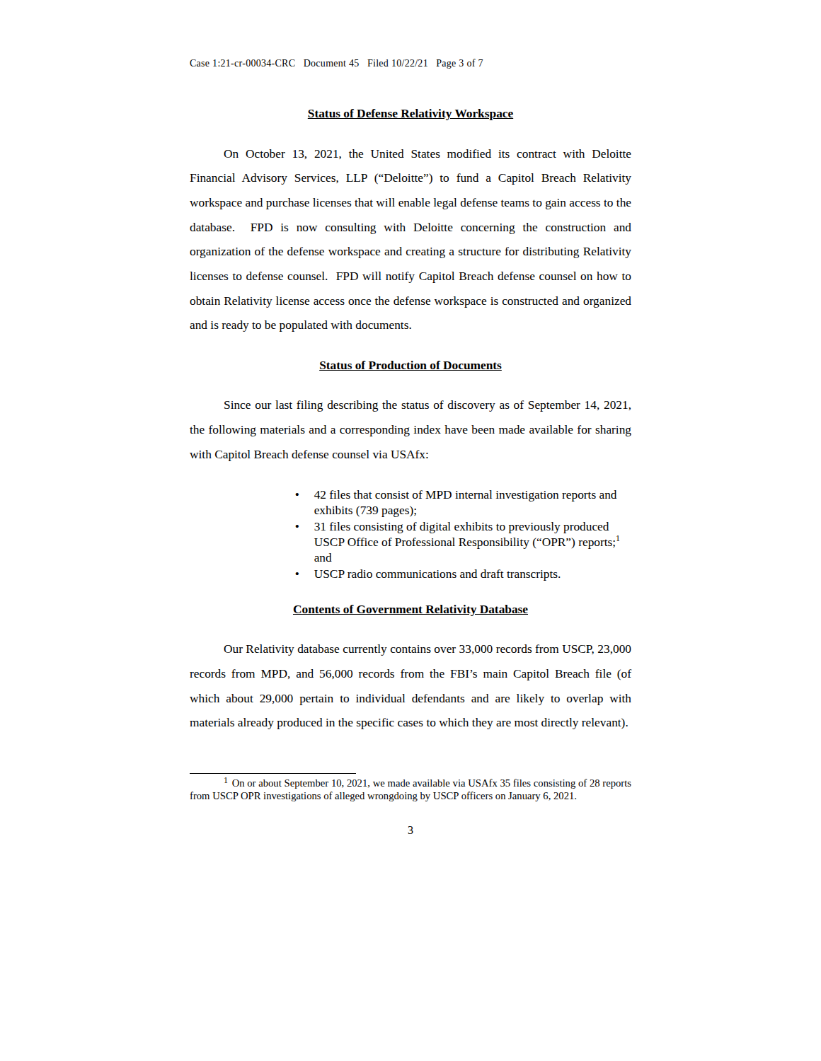Case 1:21-cr-00034-CRC Document 45 Filed 10/22/21 Page 3 of 7
Status of Defense Relativity Workspace
On October 13, 2021, the United States modified its contract with Deloitte Financial Advisory Services, LLP (“Deloitte”) to fund a Capitol Breach Relativity workspace and purchase licenses that will enable legal defense teams to gain access to the database. FPD is now consulting with Deloitte concerning the construction and organization of the defense workspace and creating a structure for distributing Relativity licenses to defense counsel. FPD will notify Capitol Breach defense counsel on how to obtain Relativity license access once the defense workspace is constructed and organized and is ready to be populated with documents.
Status of Production of Documents
Since our last filing describing the status of discovery as of September 14, 2021, the following materials and a corresponding index have been made available for sharing with Capitol Breach defense counsel via USAfx:
42 files that consist of MPD internal investigation reports and exhibits (739 pages);
31 files consisting of digital exhibits to previously produced USCP Office of Professional Responsibility (“OPR”) reports;1 and
USCP radio communications and draft transcripts.
Contents of Government Relativity Database
Our Relativity database currently contains over 33,000 records from USCP, 23,000 records from MPD, and 56,000 records from the FBI’s main Capitol Breach file (of which about 29,000 pertain to individual defendants and are likely to overlap with materials already produced in the specific cases to which they are most directly relevant).
1 On or about September 10, 2021, we made available via USAfx 35 files consisting of 28 reports from USCP OPR investigations of alleged wrongdoing by USCP officers on January 6, 2021.
3